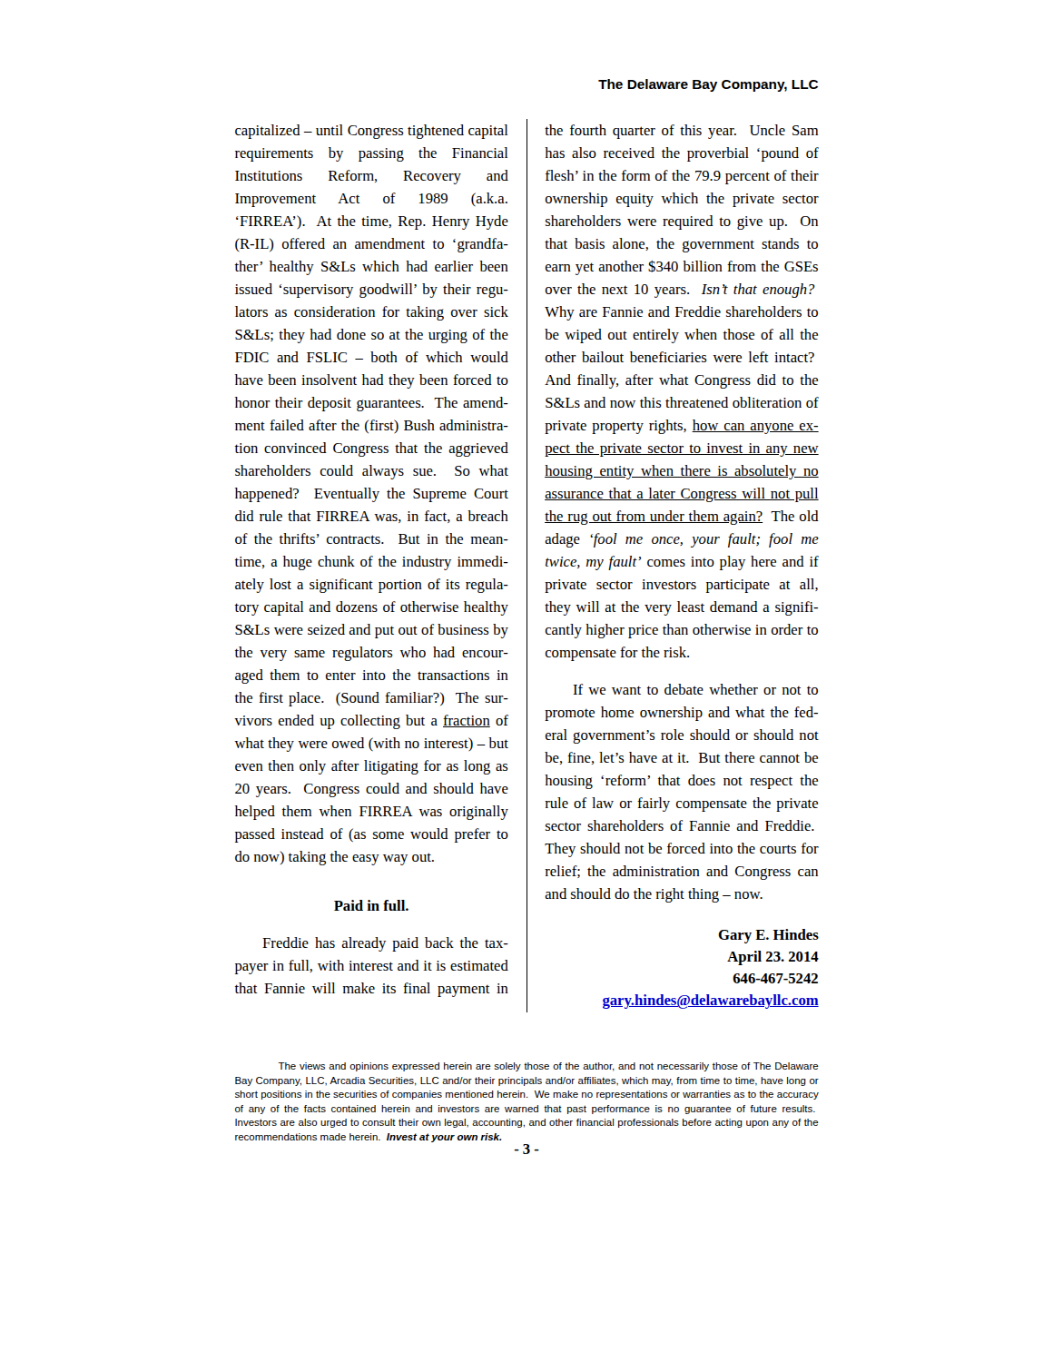The Delaware Bay Company, LLC
capitalized – until Congress tightened capital requirements by passing the Financial Institutions Reform, Recovery and Improvement Act of 1989 (a.k.a. ‘FIRREA’). At the time, Rep. Henry Hyde (R-IL) offered an amendment to ‘grandfather’ healthy S&Ls which had earlier been issued ‘supervisory goodwill’ by their regulators as consideration for taking over sick S&Ls; they had done so at the urging of the FDIC and FSLIC – both of which would have been insolvent had they been forced to honor their deposit guarantees. The amendment failed after the (first) Bush administration convinced Congress that the aggrieved shareholders could always sue. So what happened? Eventually the Supreme Court did rule that FIRREA was, in fact, a breach of the thrifts’ contracts. But in the meantime, a huge chunk of the industry immediately lost a significant portion of its regulatory capital and dozens of otherwise healthy S&Ls were seized and put out of business by the very same regulators who had encouraged them to enter into the transactions in the first place. (Sound familiar?) The survivors ended up collecting but a fraction of what they were owed (with no interest) – but even then only after litigating for as long as 20 years. Congress could and should have helped them when FIRREA was originally passed instead of (as some would prefer to do now) taking the easy way out.
Paid in full.
Freddie has already paid back the taxpayer in full, with interest and it is estimated that Fannie will make its final payment in the fourth quarter of this year. Uncle Sam has also received the proverbial ‘pound of flesh’ in the form of the 79.9 percent of their ownership equity which the private sector shareholders were required to give up. On that basis alone, the government stands to earn yet another $340 billion from the GSEs over the next 10 years. Isn’t that enough? Why are Fannie and Freddie shareholders to be wiped out entirely when those of all the other bailout beneficiaries were left intact? And finally, after what Congress did to the S&Ls and now this threatened obliteration of private property rights, how can anyone expect the private sector to invest in any new housing entity when there is absolutely no assurance that a later Congress will not pull the rug out from under them again? The old adage ‘fool me once, your fault; fool me twice, my fault’ comes into play here and if private sector investors participate at all, they will at the very least demand a significantly higher price than otherwise in order to compensate for the risk.
If we want to debate whether or not to promote home ownership and what the federal government’s role should or should not be, fine, let’s have at it. But there cannot be housing ‘reform’ that does not respect the rule of law or fairly compensate the private sector shareholders of Fannie and Freddie. They should not be forced into the courts for relief; the administration and Congress can and should do the right thing – now.
Gary E. Hindes
April 23. 2014
646-467-5242
gary.hindes@delawarebayllc.com
The views and opinions expressed herein are solely those of the author, and not necessarily those of The Delaware Bay Company, LLC, Arcadia Securities, LLC and/or their principals and/or affiliates, which may, from time to time, have long or short positions in the securities of companies mentioned herein. We make no representations or warranties as to the accuracy of any of the facts contained herein and investors are warned that past performance is no guarantee of future results. Investors are also urged to consult their own legal, accounting, and other financial professionals before acting upon any of the recommendations made herein. Invest at your own risk.
- 3 -